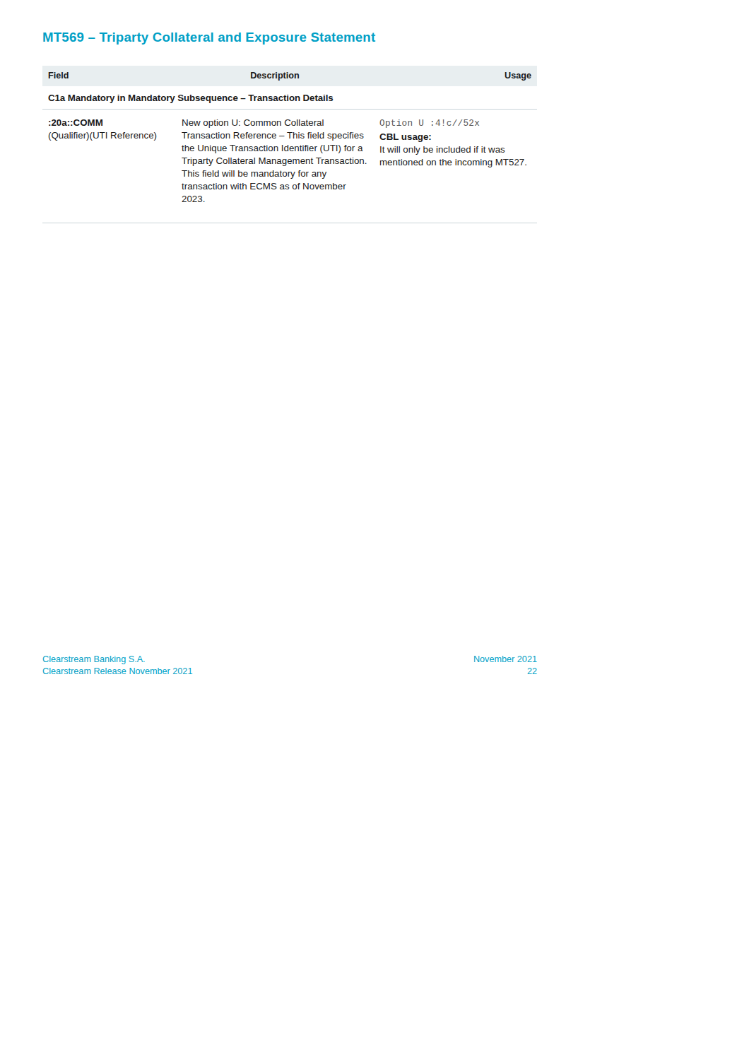MT569 – Triparty Collateral and Exposure Statement
| Field | Description | Usage |
| --- | --- | --- |
| C1a Mandatory in Mandatory Subsequence – Transaction Details |
| :20a::COMM (Qualifier)(UTI Reference) | New option U: Common Collateral Transaction Reference – This field specifies the Unique Transaction Identifier (UTI) for a Triparty Collateral Management Transaction. This field will be mandatory for any transaction with ECMS as of November 2023. | Option U :4!c//52x CBL usage: It will only be included if it was mentioned on the incoming MT527. |
Clearstream Banking S.A.
Clearstream Release November 2021
November 2021
22